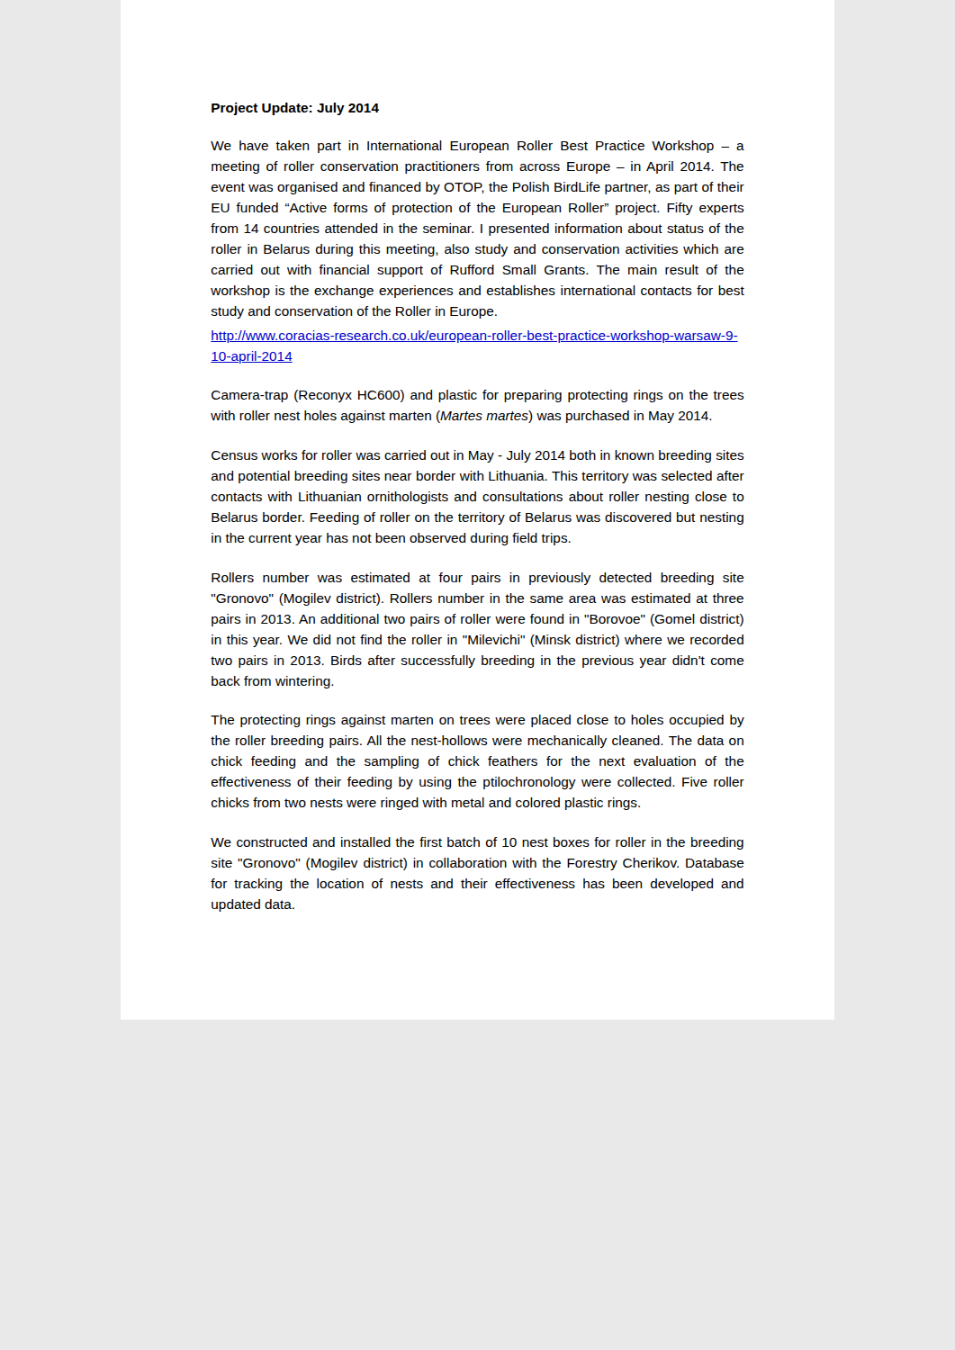Project Update: July 2014
We have taken part in International European Roller Best Practice Workshop – a meeting of roller conservation practitioners from across Europe – in April 2014. The event was organised and financed by OTOP, the Polish BirdLife partner, as part of their EU funded “Active forms of protection of the European Roller” project. Fifty experts from 14 countries attended in the seminar. I presented information about status of the roller in Belarus during this meeting, also study and conservation activities which are carried out with financial support of Rufford Small Grants. The main result of the workshop is the exchange experiences and establishes international contacts for best study and conservation of the Roller in Europe.
http://www.coracias-research.co.uk/european-roller-best-practice-workshop-warsaw-9-10-april-2014
Camera-trap (Reconyx HC600) and plastic for preparing protecting rings on the trees with roller nest holes against marten (Martes martes) was purchased in May 2014.
Census works for roller was carried out in May - July 2014 both in known breeding sites and potential breeding sites near border with Lithuania. This territory was selected after contacts with Lithuanian ornithologists and consultations about roller nesting close to Belarus border. Feeding of roller on the territory of Belarus was discovered but nesting in the current year has not been observed during field trips.
Rollers number was estimated at four pairs in previously detected breeding site "Gronovo" (Mogilev district). Rollers number in the same area was estimated at three pairs in 2013. An additional two pairs of roller were found in "Borovoe" (Gomel district) in this year. We did not find the roller in "Milevichi" (Minsk district) where we recorded two pairs in 2013. Birds after successfully breeding in the previous year didn't come back from wintering.
The protecting rings against marten on trees were placed close to holes occupied by the roller breeding pairs. All the nest-hollows were mechanically cleaned. The data on chick feeding and the sampling of chick feathers for the next evaluation of the effectiveness of their feeding by using the ptilochronology were collected. Five roller chicks from two nests were ringed with metal and colored plastic rings.
We constructed and installed the first batch of 10 nest boxes for roller in the breeding site "Gronovo" (Mogilev district) in collaboration with the Forestry Cherikov. Database for tracking the location of nests and their effectiveness has been developed and updated data.